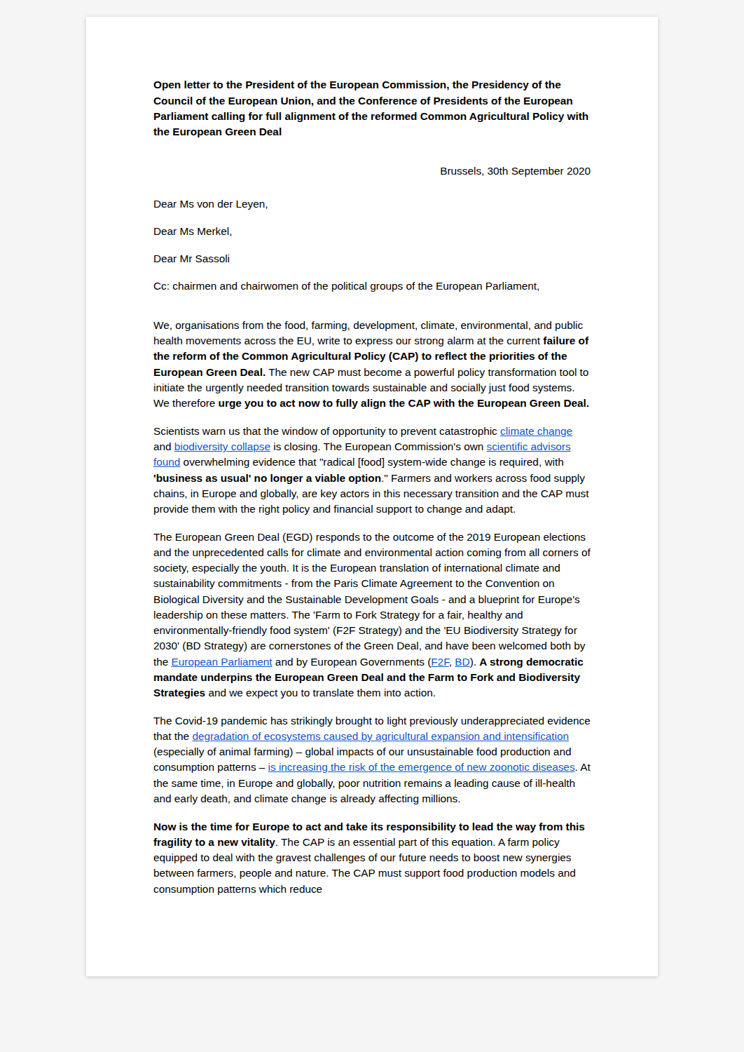Open letter to the President of the European Commission, the Presidency of the Council of the European Union, and the Conference of Presidents of the European Parliament calling for full alignment of the reformed Common Agricultural Policy with the European Green Deal
Brussels, 30th September 2020
Dear Ms von der Leyen,
Dear Ms Merkel,
Dear Mr Sassoli
Cc: chairmen and chairwomen of the political groups of the European Parliament,
We, organisations from the food, farming, development, climate, environmental, and public health movements across the EU, write to express our strong alarm at the current failure of the reform of the Common Agricultural Policy (CAP) to reflect the priorities of the European Green Deal. The new CAP must become a powerful policy transformation tool to initiate the urgently needed transition towards sustainable and socially just food systems. We therefore urge you to act now to fully align the CAP with the European Green Deal.
Scientists warn us that the window of opportunity to prevent catastrophic climate change and biodiversity collapse is closing. The European Commission's own scientific advisors found overwhelming evidence that "radical [food] system-wide change is required, with 'business as usual' no longer a viable option." Farmers and workers across food supply chains, in Europe and globally, are key actors in this necessary transition and the CAP must provide them with the right policy and financial support to change and adapt.
The European Green Deal (EGD) responds to the outcome of the 2019 European elections and the unprecedented calls for climate and environmental action coming from all corners of society, especially the youth. It is the European translation of international climate and sustainability commitments - from the Paris Climate Agreement to the Convention on Biological Diversity and the Sustainable Development Goals - and a blueprint for Europe's leadership on these matters. The 'Farm to Fork Strategy for a fair, healthy and environmentally-friendly food system' (F2F Strategy) and the 'EU Biodiversity Strategy for 2030' (BD Strategy) are cornerstones of the Green Deal, and have been welcomed both by the European Parliament and by European Governments (F2F, BD). A strong democratic mandate underpins the European Green Deal and the Farm to Fork and Biodiversity Strategies and we expect you to translate them into action.
The Covid-19 pandemic has strikingly brought to light previously underappreciated evidence that the degradation of ecosystems caused by agricultural expansion and intensification (especially of animal farming) – global impacts of our unsustainable food production and consumption patterns – is increasing the risk of the emergence of new zoonotic diseases. At the same time, in Europe and globally, poor nutrition remains a leading cause of ill-health and early death, and climate change is already affecting millions.
Now is the time for Europe to act and take its responsibility to lead the way from this fragility to a new vitality. The CAP is an essential part of this equation. A farm policy equipped to deal with the gravest challenges of our future needs to boost new synergies between farmers, people and nature. The CAP must support food production models and consumption patterns which reduce